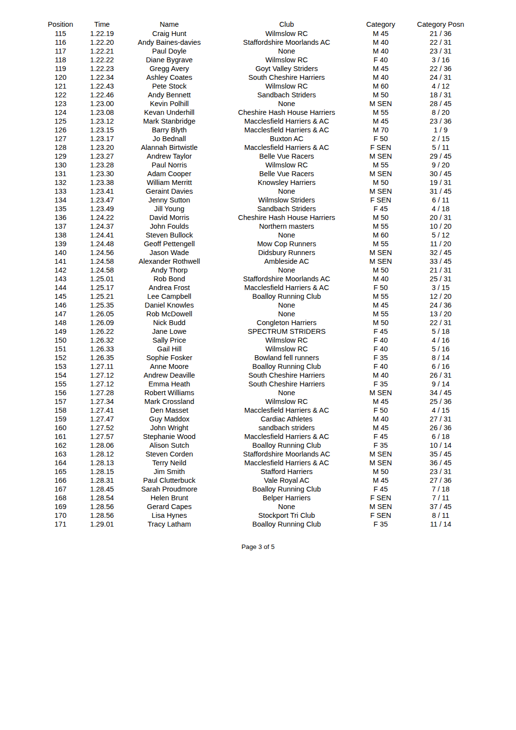| Position | Time | Name | Club | Category | Category Posn |
| --- | --- | --- | --- | --- | --- |
| 115 | 1.22.19 | Craig Hunt | Wilmslow RC | M 45 | 21 / 36 |
| 116 | 1.22.20 | Andy Baines-davies | Staffordshire Moorlands AC | M 40 | 22 / 31 |
| 117 | 1.22.21 | Paul Doyle | None | M 40 | 23 / 31 |
| 118 | 1.22.22 | Diane Bygrave | Wilmslow RC | F 40 | 3 / 16 |
| 119 | 1.22.23 | Gregg Avery | Goyt Valley Striders | M 45 | 22 / 36 |
| 120 | 1.22.34 | Ashley Coates | South Cheshire Harriers | M 40 | 24 / 31 |
| 121 | 1.22.43 | Pete Stock | Wilmslow RC | M 60 | 4 / 12 |
| 122 | 1.22.46 | Andy Bennett | Sandbach Striders | M 50 | 18 / 31 |
| 123 | 1.23.00 | Kevin Polhill | None | M SEN | 28 / 45 |
| 124 | 1.23.08 | Kevan Underhill | Cheshire Hash House Harriers | M 55 | 8 / 20 |
| 125 | 1.23.12 | Mark Stanbridge | Macclesfield Harriers & AC | M 45 | 23 / 36 |
| 126 | 1.23.15 | Barry Blyth | Macclesfield Harriers & AC | M 70 | 1 / 9 |
| 127 | 1.23.17 | Jo Bednall | Buxton AC | F 50 | 2 / 15 |
| 128 | 1.23.20 | Alannah Birtwistle | Macclesfield Harriers & AC | F SEN | 5 / 11 |
| 129 | 1.23.27 | Andrew Taylor | Belle Vue Racers | M SEN | 29 / 45 |
| 130 | 1.23.28 | Paul Norris | Wilmslow RC | M 55 | 9 / 20 |
| 131 | 1.23.30 | Adam Cooper | Belle Vue Racers | M SEN | 30 / 45 |
| 132 | 1.23.38 | William Merritt | Knowsley Harriers | M 50 | 19 / 31 |
| 133 | 1.23.41 | Geraint Davies | None | M SEN | 31 / 45 |
| 134 | 1.23.47 | Jenny Sutton | Wilmslow Striders | F SEN | 6 / 11 |
| 135 | 1.23.49 | Jill Young | Sandbach Striders | F 45 | 4 / 18 |
| 136 | 1.24.22 | David Morris | Cheshire Hash House Harriers | M 50 | 20 / 31 |
| 137 | 1.24.37 | John Foulds | Northern masters | M 55 | 10 / 20 |
| 138 | 1.24.41 | Steven Bullock | None | M 60 | 5 / 12 |
| 139 | 1.24.48 | Geoff Pettengell | Mow Cop Runners | M 55 | 11 / 20 |
| 140 | 1.24.56 | Jason Wade | Didsbury Runners | M SEN | 32 / 45 |
| 141 | 1.24.58 | Alexander Rothwell | Ambleside AC | M SEN | 33 / 45 |
| 142 | 1.24.58 | Andy Thorp | None | M 50 | 21 / 31 |
| 143 | 1.25.01 | Rob Bond | Staffordshire Moorlands AC | M 40 | 25 / 31 |
| 144 | 1.25.17 | Andrea Frost | Macclesfield Harriers & AC | F 50 | 3 / 15 |
| 145 | 1.25.21 | Lee Campbell | Boalloy Running Club | M 55 | 12 / 20 |
| 146 | 1.25.35 | Daniel Knowles | None | M 45 | 24 / 36 |
| 147 | 1.26.05 | Rob McDowell | None | M 55 | 13 / 20 |
| 148 | 1.26.09 | Nick Budd | Congleton Harriers | M 50 | 22 / 31 |
| 149 | 1.26.22 | Jane Lowe | SPECTRUM STRIDERS | F 45 | 5 / 18 |
| 150 | 1.26.32 | Sally Price | Wilmslow RC | F 40 | 4 / 16 |
| 151 | 1.26.33 | Gail Hill | Wilmslow RC | F 40 | 5 / 16 |
| 152 | 1.26.35 | Sophie Fosker | Bowland fell runners | F 35 | 8 / 14 |
| 153 | 1.27.11 | Anne Moore | Boalloy Running Club | F 40 | 6 / 16 |
| 154 | 1.27.12 | Andrew Deaville | South Cheshire Harriers | M 40 | 26 / 31 |
| 155 | 1.27.12 | Emma Heath | South Cheshire Harriers | F 35 | 9 / 14 |
| 156 | 1.27.28 | Robert Williams | None | M SEN | 34 / 45 |
| 157 | 1.27.34 | Mark Crossland | Wilmslow RC | M 45 | 25 / 36 |
| 158 | 1.27.41 | Den Masset | Macclesfield Harriers & AC | F 50 | 4 / 15 |
| 159 | 1.27.47 | Guy Maddox | Cardiac Athletes | M 40 | 27 / 31 |
| 160 | 1.27.52 | John Wright | sandbach striders | M 45 | 26 / 36 |
| 161 | 1.27.57 | Stephanie Wood | Macclesfield Harriers & AC | F 45 | 6 / 18 |
| 162 | 1.28.06 | Alison Sutch | Boalloy Running Club | F 35 | 10 / 14 |
| 163 | 1.28.12 | Steven Corden | Staffordshire Moorlands AC | M SEN | 35 / 45 |
| 164 | 1.28.13 | Terry Neild | Macclesfield Harriers & AC | M SEN | 36 / 45 |
| 165 | 1.28.15 | Jim Smith | Stafford Harriers | M 50 | 23 / 31 |
| 166 | 1.28.31 | Paul Clutterbuck | Vale Royal AC | M 45 | 27 / 36 |
| 167 | 1.28.45 | Sarah Proudmore | Boalloy Running Club | F 45 | 7 / 18 |
| 168 | 1.28.54 | Helen Brunt | Belper Harriers | F SEN | 7 / 11 |
| 169 | 1.28.56 | Gerard Capes | None | M SEN | 37 / 45 |
| 170 | 1.28.56 | Lisa Hynes | Stockport Tri Club | F SEN | 8 / 11 |
| 171 | 1.29.01 | Tracy Latham | Boalloy Running Club | F 35 | 11 / 14 |
Page 3 of 5